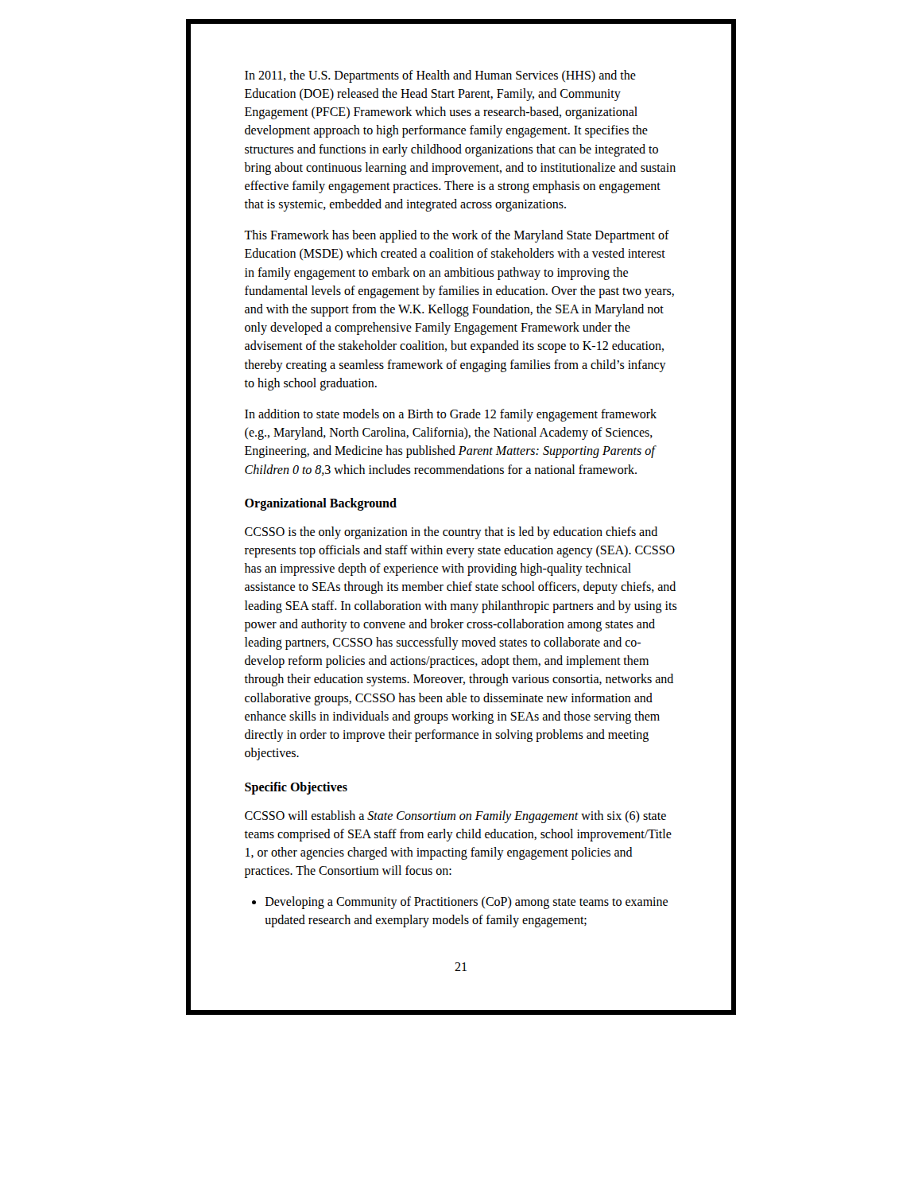In 2011, the U.S. Departments of Health and Human Services (HHS) and the Education (DOE) released the Head Start Parent, Family, and Community Engagement (PFCE) Framework which uses a research-based, organizational development approach to high performance family engagement. It specifies the structures and functions in early childhood organizations that can be integrated to bring about continuous learning and improvement, and to institutionalize and sustain effective family engagement practices. There is a strong emphasis on engagement that is systemic, embedded and integrated across organizations.
This Framework has been applied to the work of the Maryland State Department of Education (MSDE) which created a coalition of stakeholders with a vested interest in family engagement to embark on an ambitious pathway to improving the fundamental levels of engagement by families in education. Over the past two years, and with the support from the W.K. Kellogg Foundation, the SEA in Maryland not only developed a comprehensive Family Engagement Framework under the advisement of the stakeholder coalition, but expanded its scope to K-12 education, thereby creating a seamless framework of engaging families from a child’s infancy to high school graduation.
In addition to state models on a Birth to Grade 12 family engagement framework (e.g., Maryland, North Carolina, California), the National Academy of Sciences, Engineering, and Medicine has published Parent Matters: Supporting Parents of Children 0 to 8, 3 which includes recommendations for a national framework.
Organizational Background
CCSSO is the only organization in the country that is led by education chiefs and represents top officials and staff within every state education agency (SEA). CCSSO has an impressive depth of experience with providing high-quality technical assistance to SEAs through its member chief state school officers, deputy chiefs, and leading SEA staff. In collaboration with many philanthropic partners and by using its power and authority to convene and broker cross-collaboration among states and leading partners, CCSSO has successfully moved states to collaborate and co-develop reform policies and actions/practices, adopt them, and implement them through their education systems. Moreover, through various consortia, networks and collaborative groups, CCSSO has been able to disseminate new information and enhance skills in individuals and groups working in SEAs and those serving them directly in order to improve their performance in solving problems and meeting objectives.
Specific Objectives
CCSSO will establish a State Consortium on Family Engagement with six (6) state teams comprised of SEA staff from early child education, school improvement/Title 1, or other agencies charged with impacting family engagement policies and practices. The Consortium will focus on:
Developing a Community of Practitioners (CoP) among state teams to examine updated research and exemplary models of family engagement;
21